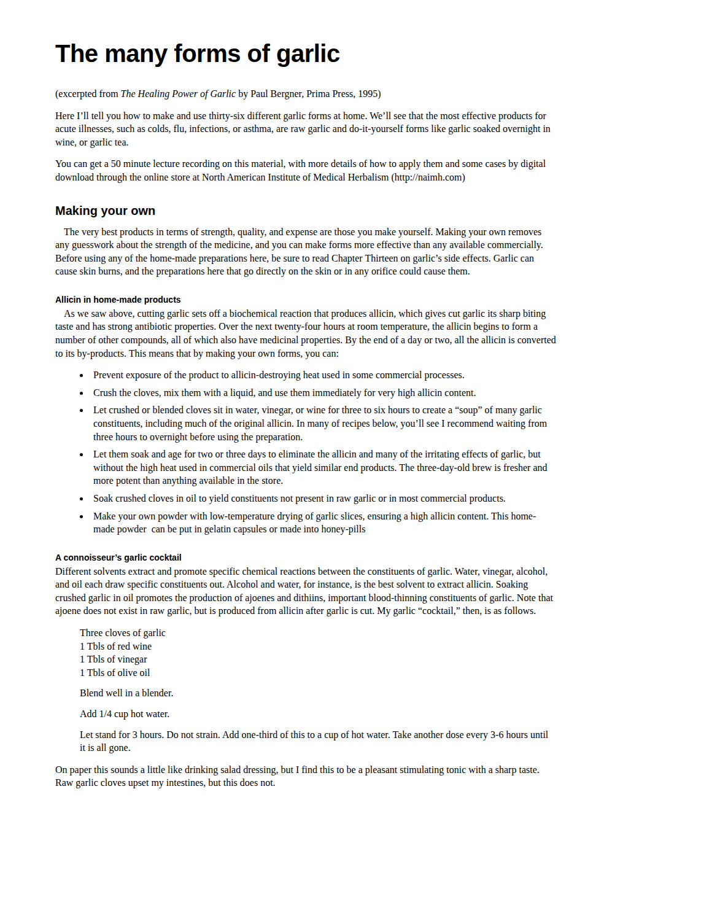The many forms of garlic
(excerpted from The Healing Power of Garlic by Paul Bergner, Prima Press, 1995)
Here I’ll tell you how to make and use thirty-six different garlic forms at home. We’ll see that the most effective products for acute illnesses, such as colds, flu, infections, or asthma, are raw garlic and do-it-yourself forms like garlic soaked overnight in wine, or garlic tea.
You can get a 50 minute lecture recording on this material, with more details of how to apply them and some cases by digital download through the online store at North American Institute of Medical Herbalism (http://naimh.com)
Making your own
The very best products in terms of strength, quality, and expense are those you make yourself. Making your own removes any guesswork about the strength of the medicine, and you can make forms more effective than any available commercially. Before using any of the home-made preparations here, be sure to read Chapter Thirteen on garlic’s side effects. Garlic can cause skin burns, and the preparations here that go directly on the skin or in any orifice could cause them.
Allicin in home-made products
As we saw above, cutting garlic sets off a biochemical reaction that produces allicin, which gives cut garlic its sharp biting taste and has strong antibiotic properties. Over the next twenty-four hours at room temperature, the allicin begins to form a number of other compounds, all of which also have medicinal properties. By the end of a day or two, all the allicin is converted to its by-products. This means that by making your own forms, you can:
Prevent exposure of the product to allicin-destroying heat used in some commercial processes.
Crush the cloves, mix them with a liquid, and use them immediately for very high allicin content.
Let crushed or blended cloves sit in water, vinegar, or wine for three to six hours to create a “soup” of many garlic constituents, including much of the original allicin. In many of recipes below, you’ll see I recommend waiting from three hours to overnight before using the preparation.
Let them soak and age for two or three days to eliminate the allicin and many of the irritating effects of garlic, but without the high heat used in commercial oils that yield similar end products. The three-day-old brew is fresher and more potent than anything available in the store.
Soak crushed cloves in oil to yield constituents not present in raw garlic or in most commercial products.
Make your own powder with low-temperature drying of garlic slices, ensuring a high allicin content. This home-made powder can be put in gelatin capsules or made into honey-pills
A connoisseur’s garlic cocktail
Different solvents extract and promote specific chemical reactions between the constituents of garlic. Water, vinegar, alcohol, and oil each draw specific constituents out. Alcohol and water, for instance, is the best solvent to extract allicin. Soaking crushed garlic in oil promotes the production of ajoenes and dithiins, important blood-thinning constituents of garlic. Note that ajoene does not exist in raw garlic, but is produced from allicin after garlic is cut. My garlic “cocktail,” then, is as follows.
Three cloves of garlic
1 Tbls of red wine
1 Tbls of vinegar
1 Tbls of olive oil
Blend well in a blender.
Add 1/4 cup hot water.
Let stand for 3 hours. Do not strain. Add one-third of this to a cup of hot water. Take another dose every 3-6 hours until it is all gone.
On paper this sounds a little like drinking salad dressing, but I find this to be a pleasant stimulating tonic with a sharp taste. Raw garlic cloves upset my intestines, but this does not.